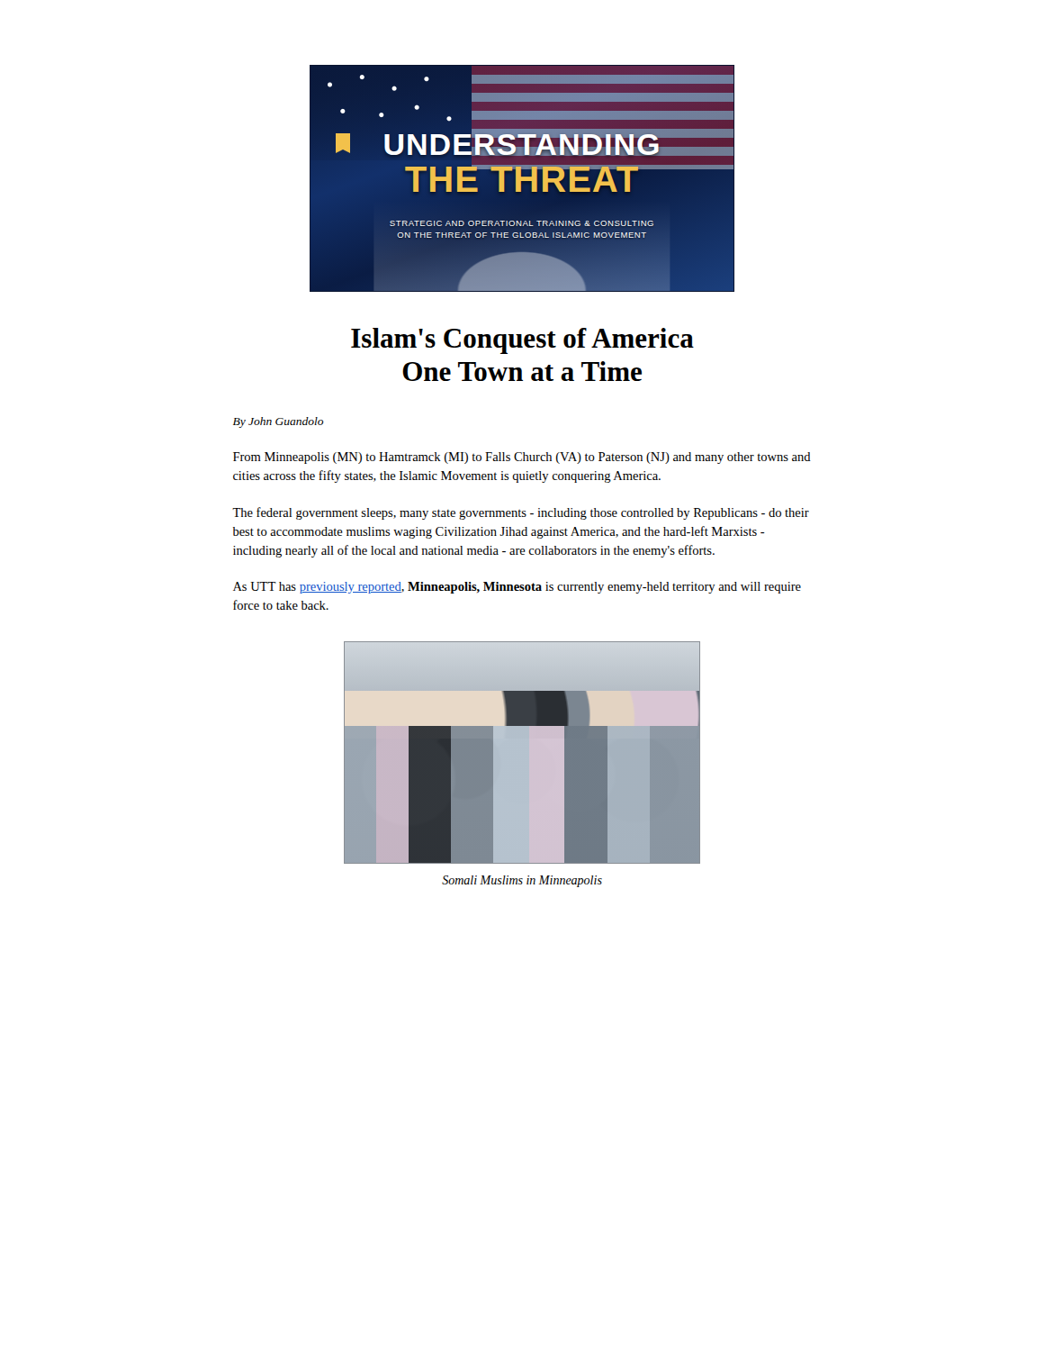UNDERSTANDING
THE THREAT
STRATEGIC AND OPERATIONAL TRAINING & CONSULTING
ON THE THREAT OF THE GLOBAL ISLAMIC MOVEMENT
Islam's Conquest of America
One Town at a Time
By John Guandolo
From Minneapolis (MN) to Hamtramck (MI) to Falls Church (VA) to Paterson (NJ) and many other towns and cities across the fifty states, the Islamic Movement is quietly conquering America.
The federal government sleeps, many state governments - including those controlled by Republicans - do their best to accommodate muslims waging Civilization Jihad against America, and the hard-left Marxists - including nearly all of the local and national media - are collaborators in the enemy's efforts.
As UTT has previously reported, Minneapolis, Minnesota is currently enemy-held territory and will require force to take back.
Somali Muslims in Minneapolis